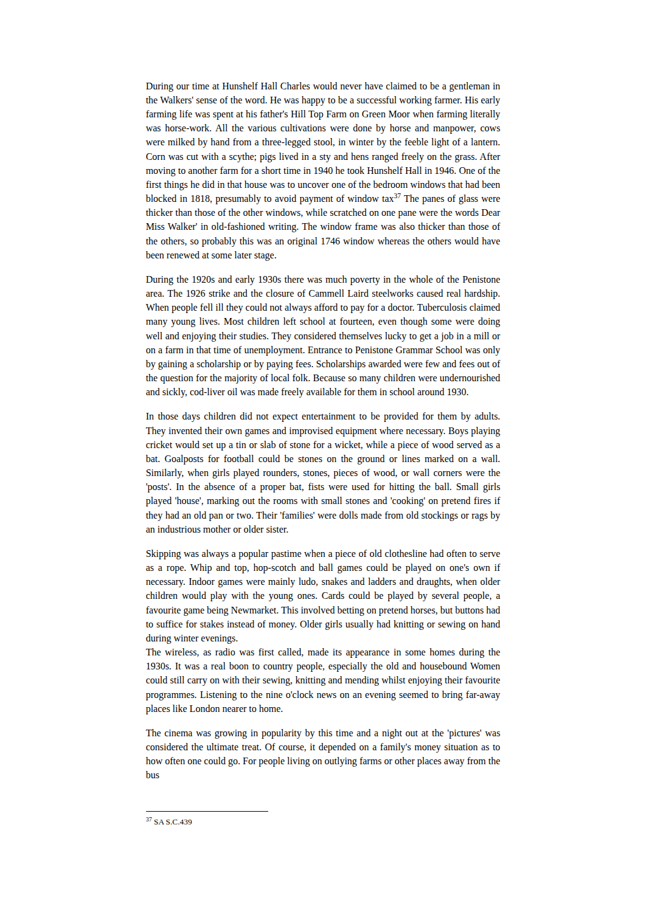During our time at Hunshelf Hall Charles would never have claimed to be a gentleman in the Walkers' sense of the word. He was happy to be a successful working farmer. His early farming life was spent at his father's Hill Top Farm on Green Moor when farming literally was horse-work. All the various cultivations were done by horse and manpower, cows were milked by hand from a three-legged stool, in winter by the feeble light of a lantern. Corn was cut with a scythe; pigs lived in a sty and hens ranged freely on the grass. After moving to another farm for a short time in 1940 he took Hunshelf Hall in 1946. One of the first things he did in that house was to uncover one of the bedroom windows that had been blocked in 1818, presumably to avoid payment of window tax37 The panes of glass were thicker than those of the other windows, while scratched on one pane were the words Dear Miss Walker' in old-fashioned writing. The window frame was also thicker than those of the others, so probably this was an original 1746 window whereas the others would have been renewed at some later stage.
During the 1920s and early 1930s there was much poverty in the whole of the Penistone area. The 1926 strike and the closure of Cammell Laird steelworks caused real hardship. When people fell ill they could not always afford to pay for a doctor. Tuberculosis claimed many young lives. Most children left school at fourteen, even though some were doing well and enjoying their studies. They considered themselves lucky to get a job in a mill or on a farm in that time of unemployment. Entrance to Penistone Grammar School was only by gaining a scholarship or by paying fees. Scholarships awarded were few and fees out of the question for the majority of local folk. Because so many children were undernourished and sickly, cod-liver oil was made freely available for them in school around 1930.
In those days children did not expect entertainment to be provided for them by adults. They invented their own games and improvised equipment where necessary. Boys playing cricket would set up a tin or slab of stone for a wicket, while a piece of wood served as a bat. Goalposts for football could be stones on the ground or lines marked on a wall. Similarly, when girls played rounders, stones, pieces of wood, or wall corners were the 'posts'. In the absence of a proper bat, fists were used for hitting the ball. Small girls played 'house', marking out the rooms with small stones and 'cooking' on pretend fires if they had an old pan or two. Their 'families' were dolls made from old stockings or rags by an industrious mother or older sister.
Skipping was always a popular pastime when a piece of old clothesline had often to serve as a rope. Whip and top, hop-scotch and ball games could be played on one's own if necessary. Indoor games were mainly ludo, snakes and ladders and draughts, when older children would play with the young ones. Cards could be played by several people, a favourite game being Newmarket. This involved betting on pretend horses, but buttons had to suffice for stakes instead of money. Older girls usually had knitting or sewing on hand during winter evenings.
The wireless, as radio was first called, made its appearance in some homes during the 1930s. It was a real boon to country people, especially the old and housebound Women could still carry on with their sewing, knitting and mending whilst enjoying their favourite programmes. Listening to the nine o'clock news on an evening seemed to bring far-away places like London nearer to home.
The cinema was growing in popularity by this time and a night out at the 'pictures' was considered the ultimate treat. Of course, it depended on a family's money situation as to how often one could go. For people living on outlying farms or other places away from the bus
37 SA S.C.439